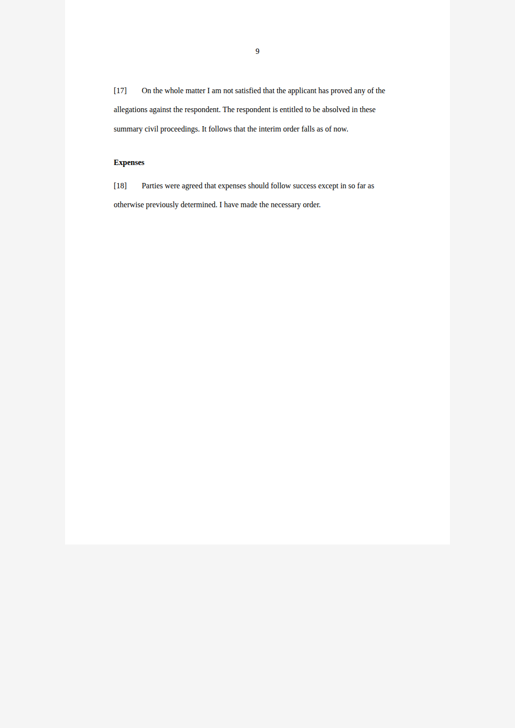9
[17] On the whole matter I am not satisfied that the applicant has proved any of the allegations against the respondent. The respondent is entitled to be absolved in these summary civil proceedings. It follows that the interim order falls as of now.
Expenses
[18] Parties were agreed that expenses should follow success except in so far as otherwise previously determined. I have made the necessary order.